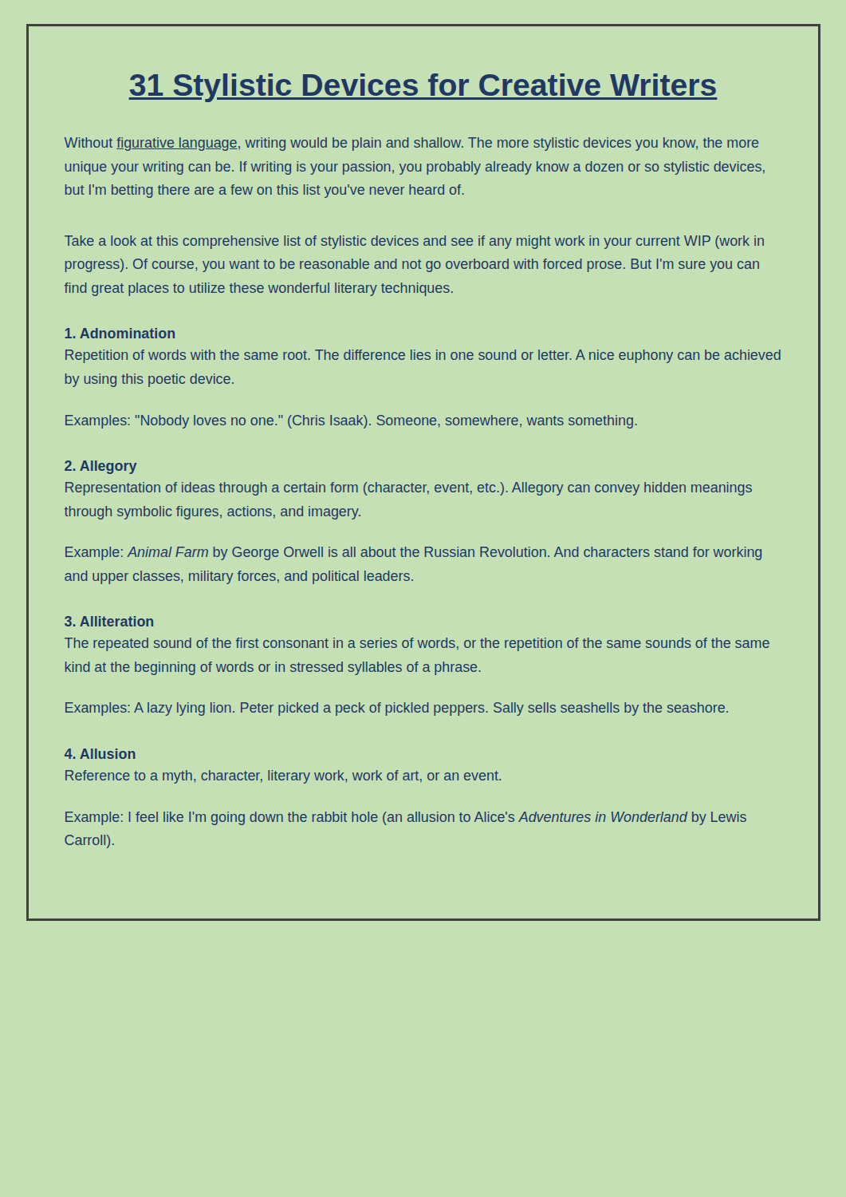31 Stylistic Devices for Creative Writers
Without figurative language, writing would be plain and shallow. The more stylistic devices you know, the more unique your writing can be. If writing is your passion, you probably already know a dozen or so stylistic devices, but I'm betting there are a few on this list you've never heard of.
Take a look at this comprehensive list of stylistic devices and see if any might work in your current WIP (work in progress). Of course, you want to be reasonable and not go overboard with forced prose. But I'm sure you can find great places to utilize these wonderful literary techniques.
1. Adnomination
Repetition of words with the same root. The difference lies in one sound or letter. A nice euphony can be achieved by using this poetic device.
Examples: "Nobody loves no one." (Chris Isaak). Someone, somewhere, wants something.
2. Allegory
Representation of ideas through a certain form (character, event, etc.). Allegory can convey hidden meanings through symbolic figures, actions, and imagery.
Example: Animal Farm by George Orwell is all about the Russian Revolution. And characters stand for working and upper classes, military forces, and political leaders.
3. Alliteration
The repeated sound of the first consonant in a series of words, or the repetition of the same sounds of the same kind at the beginning of words or in stressed syllables of a phrase.
Examples: A lazy lying lion. Peter picked a peck of pickled peppers. Sally sells seashells by the seashore.
4. Allusion
Reference to a myth, character, literary work, work of art, or an event.
Example: I feel like I'm going down the rabbit hole (an allusion to Alice's Adventures in Wonderland by Lewis Carroll).